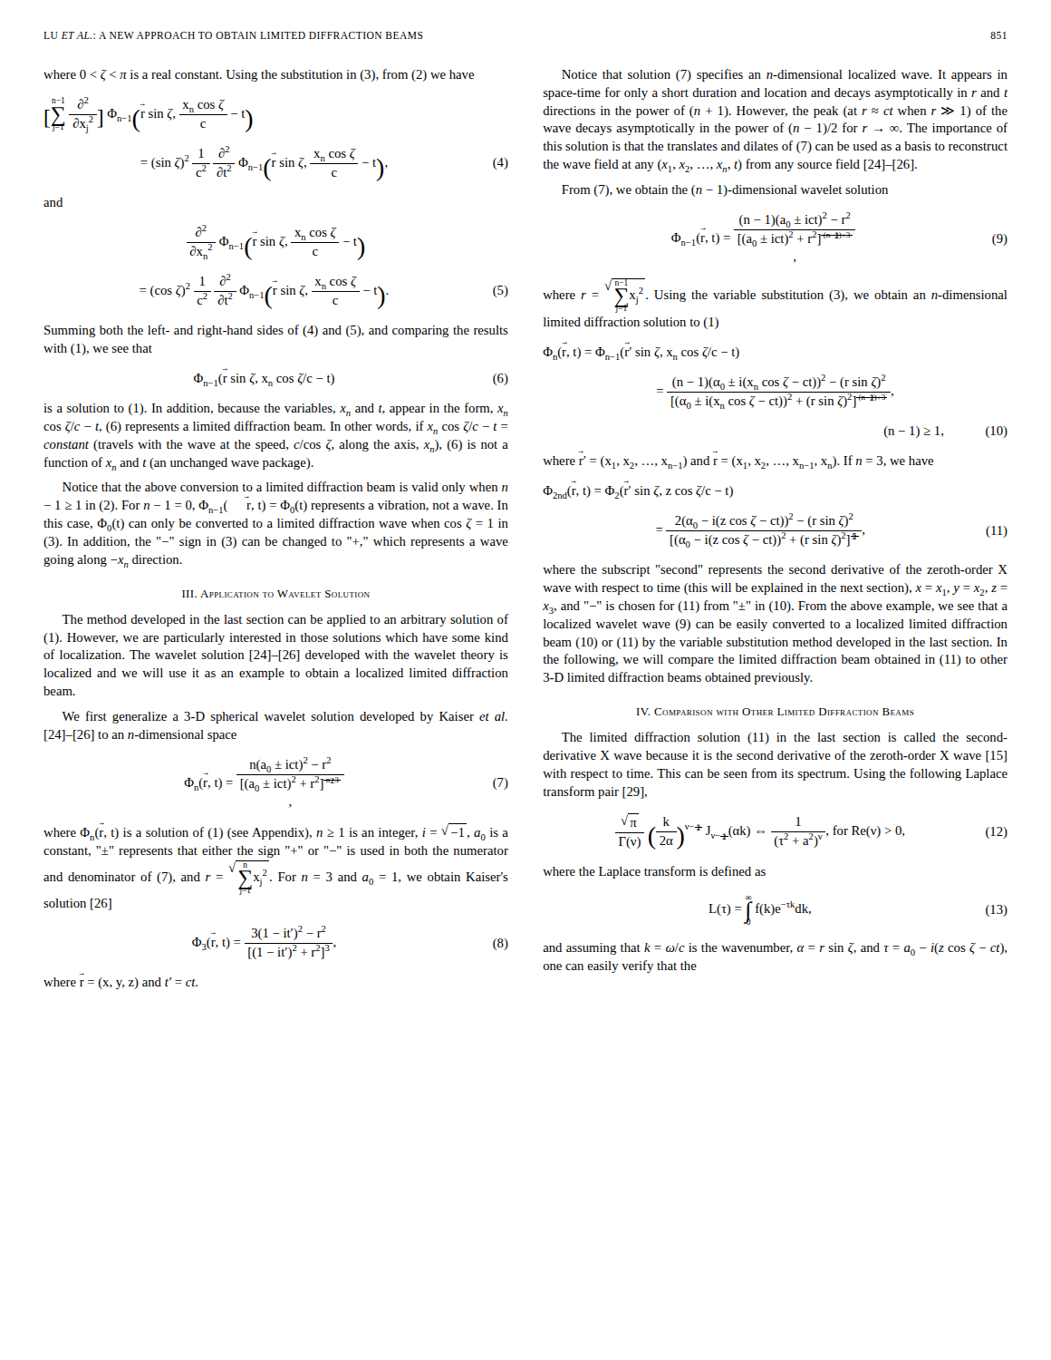LU et al.: A NEW APPROACH TO OBTAIN LIMITED DIFFRACTION BEAMS 851
where 0 < ζ < π is a real constant. Using the substitution in (3), from (2) we have
[n−1∑j=1 ∂2∂xj2] Φn−1(r sin ζ, xn cos ζ c − t)
= (sin ζ)2 1 c2 ∂2∂t2 Φn−1(r sin ζ, xn cos ζ c − t),
(4)
and
∂2∂xn2 Φn−1(r sin ζ, xn cos ζ c − t)
= (cos ζ)2 1 c2 ∂2∂t2 Φn−1(r sin ζ, xn cos ζ c − t).
(5)
Summing both the left- and right-hand sides of (4) and (5), and comparing the results with (1), we see that
Φn−1(r sin ζ, xn cos ζ/c − t)
(6)
is a solution to (1). In addition, because the variables, xn and t, appear in the form, xn cos ζ/c − t, (6) represents a limited diffraction beam. In other words, if xn cos ζ/c − t = constant (travels with the wave at the speed, c/cos ζ, along the axis, xn), (6) is not a function of xn and t (an unchanged wave package).
Notice that the above conversion to a limited diffraction beam is valid only when n − 1 ≥ 1 in (2). For n − 1 = 0, Φn−1(r, t) = Φ0(t) represents a vibration, not a wave. In this case, Φ0(t) can only be converted to a limited diffraction wave when cos ζ = 1 in (3). In addition, the "−" sign in (3) can be changed to "+," which represents a wave going along −xn direction.
III. Application to Wavelet Solution
The method developed in the last section can be applied to an arbitrary solution of (1). However, we are particularly interested in those solutions which have some kind of localization. The wavelet solution [24]–[26] developed with the wavelet theory is localized and we will use it as an example to obtain a localized limited diffraction beam.
We first generalize a 3-D spherical wavelet solution developed by Kaiser et al. [24]–[26] to an n-dimensional space
Φn(r, t) = n(a0 ± ict)2 − r2[(a0 ± ict)2 + r2]n+32,
(7)
where Φn(r, t) is a solution of (1) (see Appendix), n ≥ 1 is an integer, i = −1, a0 is a constant, "±" represents that either the sign "+" or "−" is used in both the numerator and denominator of (7), and r = n∑j=1xj2. For n = 3 and a0 = 1, we obtain Kaiser's solution [26]
Φ3(r, t) = 3(1 − it′)2 − r2[(1 − it′)2 + r2]3,
(8)
where r = (x, y, z) and t′ = ct.
Notice that solution (7) specifies an n-dimensional localized wave. It appears in space-time for only a short duration and location and decays asymptotically in r and t directions in the power of (n + 1). However, the peak (at r ≈ ct when r ≫ 1) of the wave decays asymptotically in the power of (n − 1)/2 for r → ∞. The importance of this solution is that the translates and dilates of (7) can be used as a basis to reconstruct the wave field at any (x1, x2, …, xn, t) from any source field [24]–[26].
From (7), we obtain the (n − 1)-dimensional wavelet solution
Φn−1(r, t) = (n − 1)(a0 ± ict)2 − r2[(a0 ± ict)2 + r2](n−1)+32,
(9)
where r = n−1∑j=1xj2. Using the variable substitution (3), we obtain an n-dimensional limited diffraction solution to (1)
Φn(r, t) = Φn−1(r′ sin ζ, xn cos ζ/c − t)
= (n − 1)(α0 ± i(xn cos ζ − ct))2 − (r sin ζ)2[(α0 ± i(xn cos ζ − ct))2 + (r sin ζ)2](n−1)+32,
(n − 1) ≥ 1,
(10)
where r′ = (x1, x2, …, xn−1) and r = (x1, x2, …, xn−1, xn). If n = 3, we have
Φ2nd(r, t) = Φ2(r′ sin ζ, z cos ζ/c − t)
= 2(α0 − i(z cos ζ − ct))2 − (r sin ζ)2[(α0 − i(z cos ζ − ct))2 + (r sin ζ)2]52,
(11)
where the subscript "second" represents the second derivative of the zeroth-order X wave with respect to time (this will be explained in the next section), x = x1, y = x2, z = x3, and "−" is chosen for (11) from "±" in (10). From the above example, we see that a localized wavelet wave (9) can be easily converted to a localized limited diffraction beam (10) or (11) by the variable substitution method developed in the last section. In the following, we will compare the limited diffraction beam obtained in (11) to other 3-D limited diffraction beams obtained previously.
IV. Comparison with Other Limited Diffraction Beams
The limited diffraction solution (11) in the last section is called the second-derivative X wave because it is the second derivative of the zeroth-order X wave [15] with respect to time. This can be seen from its spectrum. Using the following Laplace transform pair [29],
πΓ(ν) (k 2α)ν−12 Jν−12(αk) ⇔ 1(τ2 + a2)ν, for Re(ν) > 0,
(12)
where the Laplace transform is defined as
L(τ) = ∞∫0 f(k)e−τkdk,
(13)
and assuming that k = ω/c is the wavenumber, α = r sin ζ, and τ = a0 − i(z cos ζ − ct), one can easily verify that the